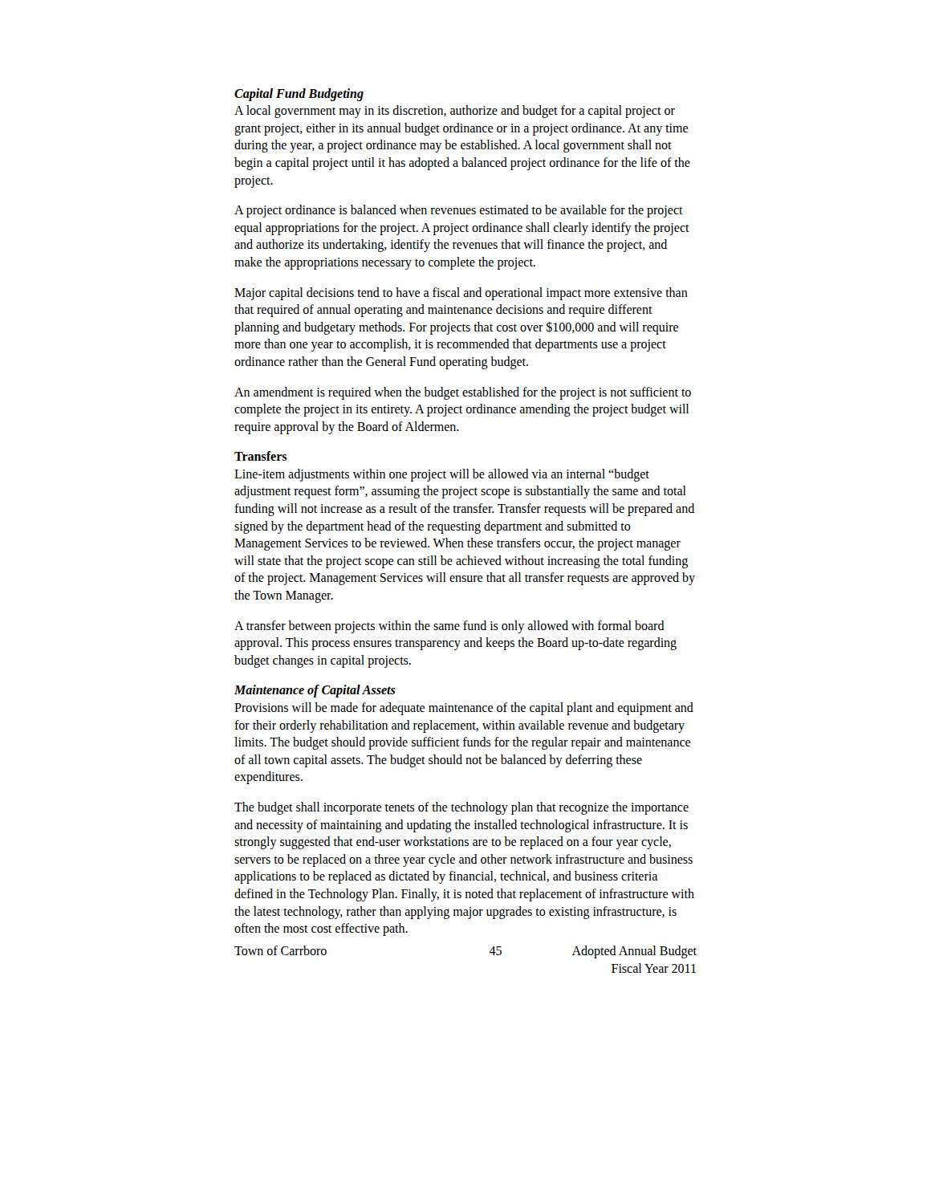Capital Fund Budgeting
A local government may in its discretion, authorize and budget for a capital project or grant project, either in its annual budget ordinance or in a project ordinance. At any time during the year, a project ordinance may be established. A local government shall not begin a capital project until it has adopted a balanced project ordinance for the life of the project.
A project ordinance is balanced when revenues estimated to be available for the project equal appropriations for the project. A project ordinance shall clearly identify the project and authorize its undertaking, identify the revenues that will finance the project, and make the appropriations necessary to complete the project.
Major capital decisions tend to have a fiscal and operational impact more extensive than that required of annual operating and maintenance decisions and require different planning and budgetary methods. For projects that cost over $100,000 and will require more than one year to accomplish, it is recommended that departments use a project ordinance rather than the General Fund operating budget.
An amendment is required when the budget established for the project is not sufficient to complete the project in its entirety. A project ordinance amending the project budget will require approval by the Board of Aldermen.
Transfers
Line-item adjustments within one project will be allowed via an internal “budget adjustment request form”, assuming the project scope is substantially the same and total funding will not increase as a result of the transfer. Transfer requests will be prepared and signed by the department head of the requesting department and submitted to Management Services to be reviewed. When these transfers occur, the project manager will state that the project scope can still be achieved without increasing the total funding of the project. Management Services will ensure that all transfer requests are approved by the Town Manager.
A transfer between projects within the same fund is only allowed with formal board approval. This process ensures transparency and keeps the Board up-to-date regarding budget changes in capital projects.
Maintenance of Capital Assets
Provisions will be made for adequate maintenance of the capital plant and equipment and for their orderly rehabilitation and replacement, within available revenue and budgetary limits. The budget should provide sufficient funds for the regular repair and maintenance of all town capital assets. The budget should not be balanced by deferring these expenditures.
The budget shall incorporate tenets of the technology plan that recognize the importance and necessity of maintaining and updating the installed technological infrastructure. It is strongly suggested that end-user workstations are to be replaced on a four year cycle, servers to be replaced on a three year cycle and other network infrastructure and business applications to be replaced as dictated by financial, technical, and business criteria defined in the Technology Plan. Finally, it is noted that replacement of infrastructure with the latest technology, rather than applying major upgrades to existing infrastructure, is often the most cost effective path.
Town of Carrboro
45
Adopted Annual Budget
Fiscal Year 2011